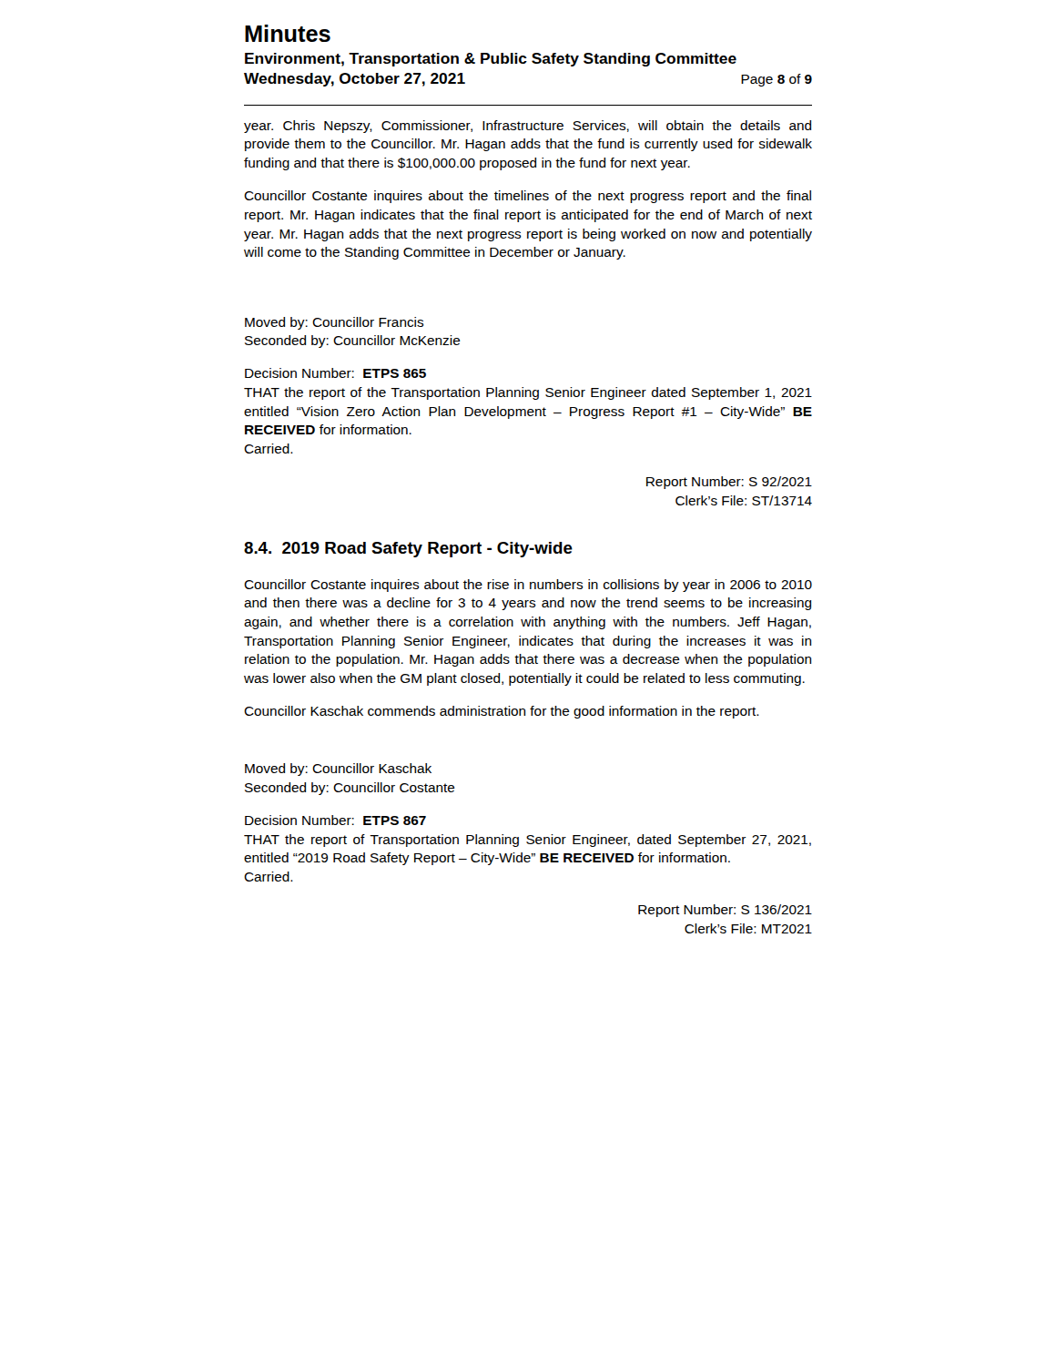Minutes
Environment, Transportation & Public Safety Standing Committee
Wednesday, October 27, 2021 Page 8 of 9
year. Chris Nepszy, Commissioner, Infrastructure Services, will obtain the details and provide them to the Councillor. Mr. Hagan adds that the fund is currently used for sidewalk funding and that there is $100,000.00 proposed in the fund for next year.
Councillor Costante inquires about the timelines of the next progress report and the final report. Mr. Hagan indicates that the final report is anticipated for the end of March of next year. Mr. Hagan adds that the next progress report is being worked on now and potentially will come to the Standing Committee in December or January.
Moved by: Councillor Francis
Seconded by: Councillor McKenzie
Decision Number: ETPS 865
THAT the report of the Transportation Planning Senior Engineer dated September 1, 2021 entitled “Vision Zero Action Plan Development – Progress Report #1 – City-Wide” BE RECEIVED for information.
Carried.
Report Number: S 92/2021
Clerk’s File: ST/13714
8.4. 2019 Road Safety Report - City-wide
Councillor Costante inquires about the rise in numbers in collisions by year in 2006 to 2010 and then there was a decline for 3 to 4 years and now the trend seems to be increasing again, and whether there is a correlation with anything with the numbers. Jeff Hagan, Transportation Planning Senior Engineer, indicates that during the increases it was in relation to the population. Mr. Hagan adds that there was a decrease when the population was lower also when the GM plant closed, potentially it could be related to less commuting.
Councillor Kaschak commends administration for the good information in the report.
Moved by: Councillor Kaschak
Seconded by: Councillor Costante
Decision Number: ETPS 867
THAT the report of Transportation Planning Senior Engineer, dated September 27, 2021, entitled “2019 Road Safety Report – City-Wide” BE RECEIVED for information.
Carried.
Report Number: S 136/2021
Clerk’s File: MT2021